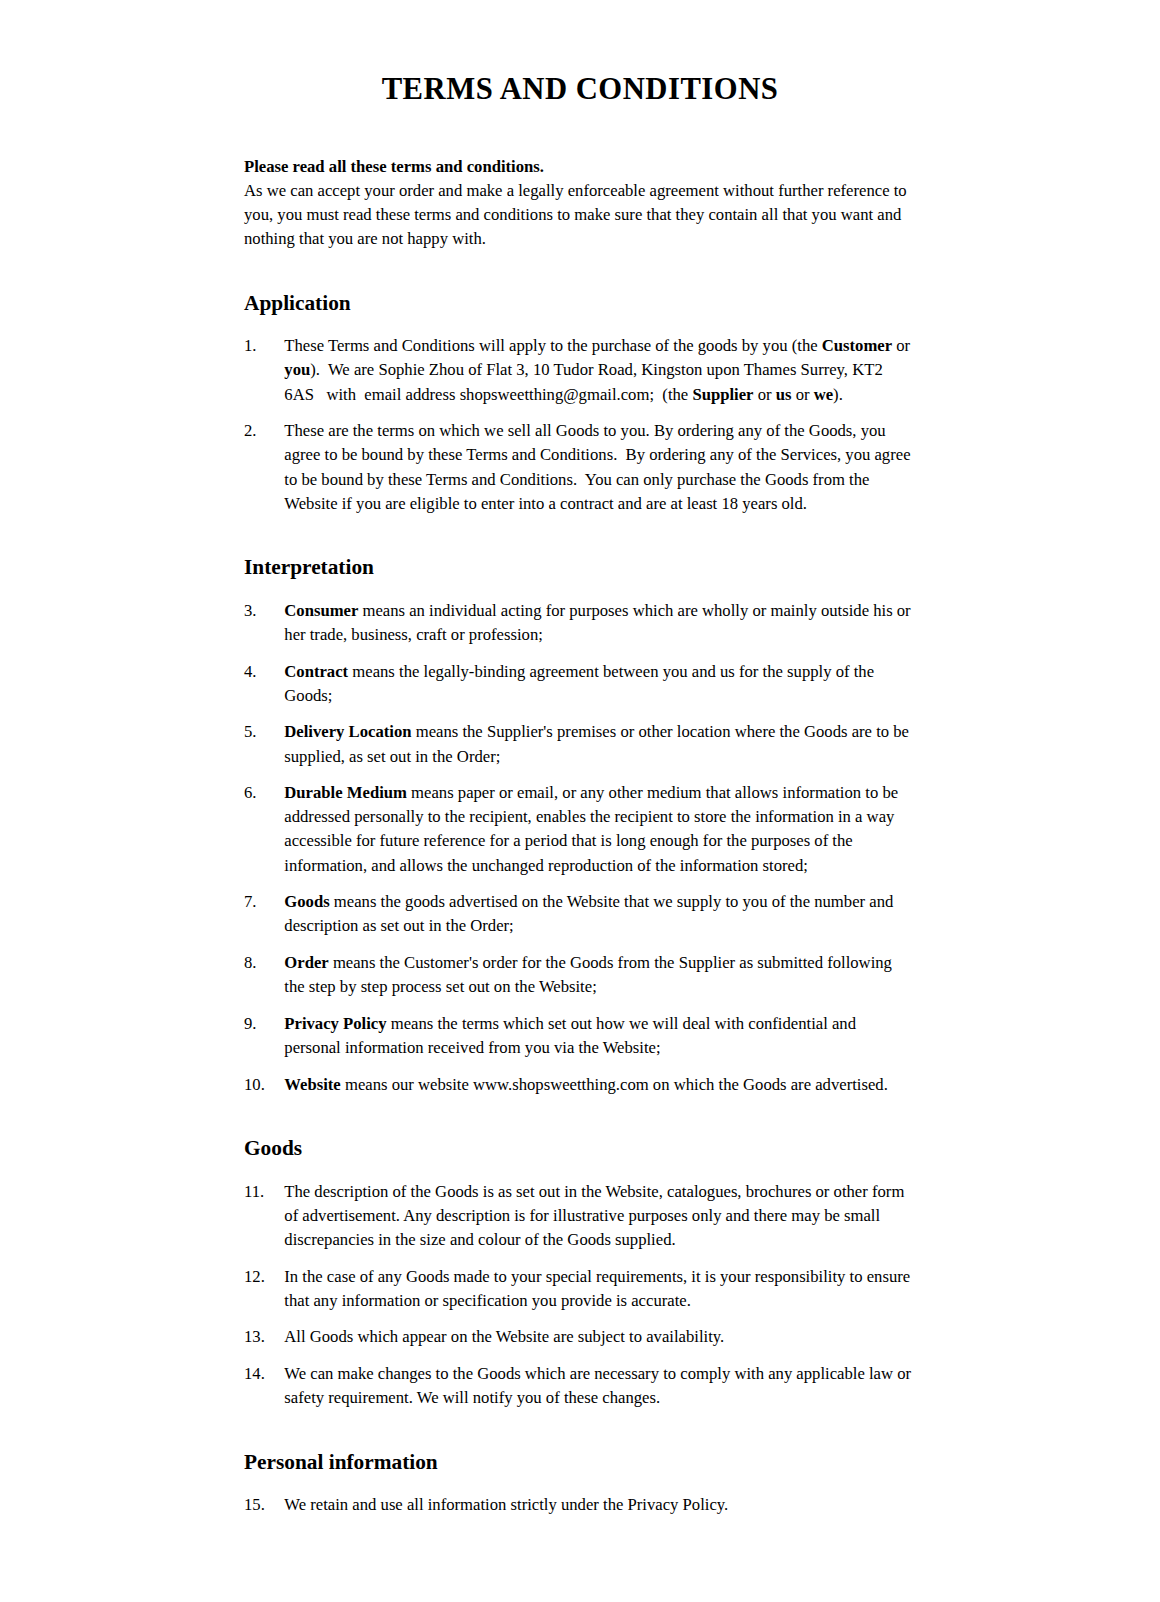TERMS AND CONDITIONS
Please read all these terms and conditions.
As we can accept your order and make a legally enforceable agreement without further reference to you, you must read these terms and conditions to make sure that they contain all that you want and nothing that you are not happy with.
Application
1. These Terms and Conditions will apply to the purchase of the goods by you (the Customer or you). We are Sophie Zhou of Flat 3, 10 Tudor Road, Kingston upon Thames Surrey, KT2 6AS with email address shopsweetthing@gmail.com; (the Supplier or us or we).
2. These are the terms on which we sell all Goods to you. By ordering any of the Goods, you agree to be bound by these Terms and Conditions. By ordering any of the Services, you agree to be bound by these Terms and Conditions. You can only purchase the Goods from the Website if you are eligible to enter into a contract and are at least 18 years old.
Interpretation
3. Consumer means an individual acting for purposes which are wholly or mainly outside his or her trade, business, craft or profession;
4. Contract means the legally-binding agreement between you and us for the supply of the Goods;
5. Delivery Location means the Supplier's premises or other location where the Goods are to be supplied, as set out in the Order;
6. Durable Medium means paper or email, or any other medium that allows information to be addressed personally to the recipient, enables the recipient to store the information in a way accessible for future reference for a period that is long enough for the purposes of the information, and allows the unchanged reproduction of the information stored;
7. Goods means the goods advertised on the Website that we supply to you of the number and description as set out in the Order;
8. Order means the Customer's order for the Goods from the Supplier as submitted following the step by step process set out on the Website;
9. Privacy Policy means the terms which set out how we will deal with confidential and personal information received from you via the Website;
10. Website means our website www.shopsweetthing.com on which the Goods are advertised.
Goods
11. The description of the Goods is as set out in the Website, catalogues, brochures or other form of advertisement. Any description is for illustrative purposes only and there may be small discrepancies in the size and colour of the Goods supplied.
12. In the case of any Goods made to your special requirements, it is your responsibility to ensure that any information or specification you provide is accurate.
13. All Goods which appear on the Website are subject to availability.
14. We can make changes to the Goods which are necessary to comply with any applicable law or safety requirement. We will notify you of these changes.
Personal information
15. We retain and use all information strictly under the Privacy Policy.